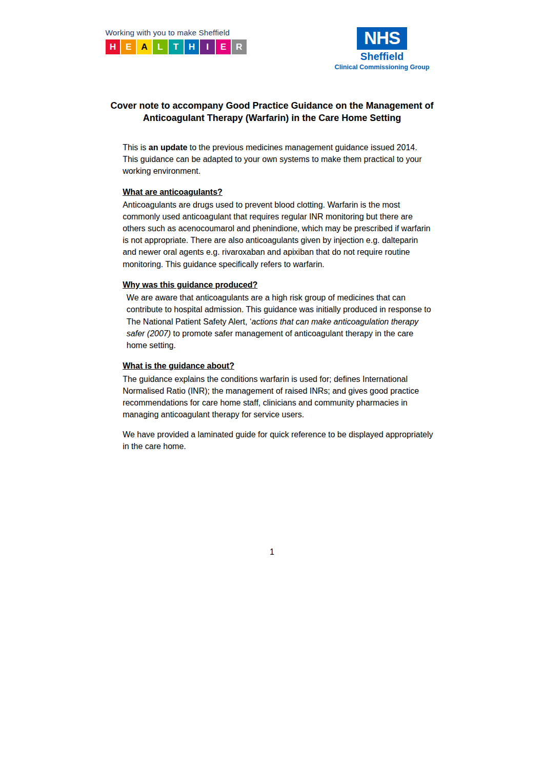Working with you to make Sheffield
HEALTHIER
NHS
Sheffield
Clinical Commissioning Group
Cover note to accompany Good Practice Guidance on the Management of
Anticoagulant Therapy (Warfarin) in the Care Home Setting
This is an update to the previous medicines management guidance issued 2014. This guidance can be adapted to your own systems to make them practical to your working environment.
What are anticoagulants?
Anticoagulants are drugs used to prevent blood clotting. Warfarin is the most commonly used anticoagulant that requires regular INR monitoring but there are others such as acenocoumarol and phenindione, which may be prescribed if warfarin is not appropriate. There are also anticoagulants given by injection e.g. dalteparin and newer oral agents e.g. rivaroxaban and apixiban that do not require routine monitoring. This guidance specifically refers to warfarin.
Why was this guidance produced?
We are aware that anticoagulants are a high risk group of medicines that can contribute to hospital admission. This guidance was initially produced in response to The National Patient Safety Alert, ‘actions that can make anticoagulation therapy safer (2007) to promote safer management of anticoagulant therapy in the care home setting.
What is the guidance about?
The guidance explains the conditions warfarin is used for; defines International Normalised Ratio (INR); the management of raised INRs; and gives good practice recommendations for care home staff, clinicians and community pharmacies in managing anticoagulant therapy for service users.
We have provided a laminated guide for quick reference to be displayed appropriately in the care home.
1